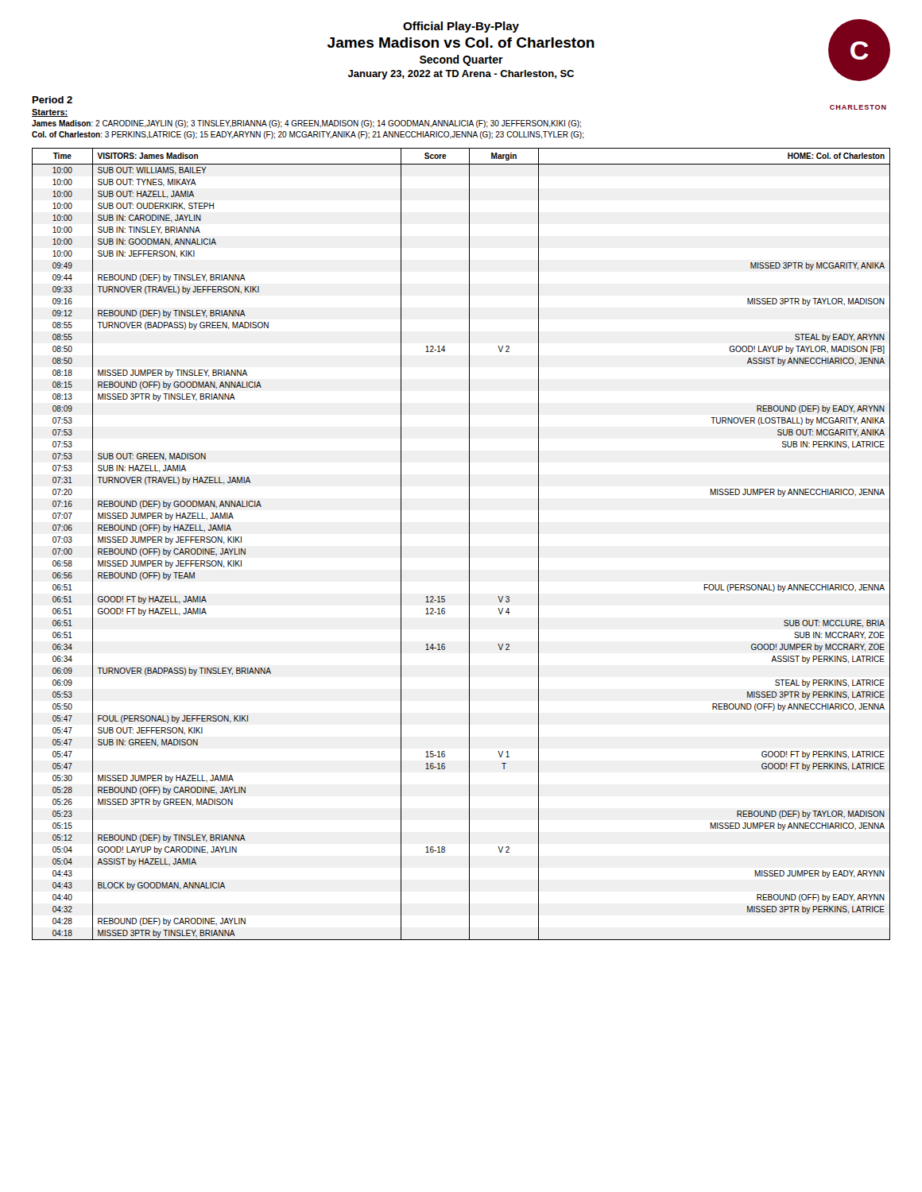C
CHARLESTON
Official Play-By-Play
James Madison vs Col. of Charleston
Second Quarter
January 23, 2022 at TD Arena - Charleston, SC
Period 2
Starters:
James Madison: 2 CARODINE,JAYLIN (G); 3 TINSLEY,BRIANNA (G); 4 GREEN,MADISON (G); 14 GOODMAN,ANNALICIA (F); 30 JEFFERSON,KIKI (G);
Col. of Charleston: 3 PERKINS,LATRICE (G); 15 EADY,ARYNN (F); 20 MCGARITY,ANIKA (F); 21 ANNECCHIARICO,JENNA (G); 23 COLLINS,TYLER (G);
| Time | VISITORS: James Madison | Score | Margin | HOME: Col. of Charleston |
| --- | --- | --- | --- | --- |
| 10:00 | SUB OUT: WILLIAMS, BAILEY | | | |
| 10:00 | SUB OUT: TYNES, MIKAYA | | | |
| 10:00 | SUB OUT: HAZELL, JAMIA | | | |
| 10:00 | SUB OUT: OUDERKIRK, STEPH | | | |
| 10:00 | SUB IN: CARODINE, JAYLIN | | | |
| 10:00 | SUB IN: TINSLEY, BRIANNA | | | |
| 10:00 | SUB IN: GOODMAN, ANNALICIA | | | |
| 10:00 | SUB IN: JEFFERSON, KIKI | | | |
| 09:49 | | | | MISSED 3PTR by MCGARITY, ANIKA |
| 09:44 | REBOUND (DEF) by TINSLEY, BRIANNA | | | |
| 09:33 | TURNOVER (TRAVEL) by JEFFERSON, KIKI | | | |
| 09:16 | | | | MISSED 3PTR by TAYLOR, MADISON |
| 09:12 | REBOUND (DEF) by TINSLEY, BRIANNA | | | |
| 08:55 | TURNOVER (BADPASS) by GREEN, MADISON | | | |
| 08:55 | | | | STEAL by EADY, ARYNN |
| 08:50 | | 12-14 | V 2 | GOOD! LAYUP by TAYLOR, MADISON [FB] |
| 08:50 | | | | ASSIST by ANNECCHIARICO, JENNA |
| 08:18 | MISSED JUMPER by TINSLEY, BRIANNA | | | |
| 08:15 | REBOUND (OFF) by GOODMAN, ANNALICIA | | | |
| 08:13 | MISSED 3PTR by TINSLEY, BRIANNA | | | |
| 08:09 | | | | REBOUND (DEF) by EADY, ARYNN |
| 07:53 | | | | TURNOVER (LOSTBALL) by MCGARITY, ANIKA |
| 07:53 | | | | SUB OUT: MCGARITY, ANIKA |
| 07:53 | | | | SUB IN: PERKINS, LATRICE |
| 07:53 | SUB OUT: GREEN, MADISON | | | |
| 07:53 | SUB IN: HAZELL, JAMIA | | | |
| 07:31 | TURNOVER (TRAVEL) by HAZELL, JAMIA | | | |
| 07:20 | | | | MISSED JUMPER by ANNECCHIARICO, JENNA |
| 07:16 | REBOUND (DEF) by GOODMAN, ANNALICIA | | | |
| 07:07 | MISSED JUMPER by HAZELL, JAMIA | | | |
| 07:06 | REBOUND (OFF) by HAZELL, JAMIA | | | |
| 07:03 | MISSED JUMPER by JEFFERSON, KIKI | | | |
| 07:00 | REBOUND (OFF) by CARODINE, JAYLIN | | | |
| 06:58 | MISSED JUMPER by JEFFERSON, KIKI | | | |
| 06:56 | REBOUND (OFF) by TEAM | | | |
| 06:51 | | | | FOUL (PERSONAL) by ANNECCHIARICO, JENNA |
| 06:51 | GOOD! FT by HAZELL, JAMIA | 12-15 | V 3 | |
| 06:51 | GOOD! FT by HAZELL, JAMIA | 12-16 | V 4 | |
| 06:51 | | | | SUB OUT: MCCLURE, BRIA |
| 06:51 | | | | SUB IN: MCCRARY, ZOE |
| 06:34 | | 14-16 | V 2 | GOOD! JUMPER by MCCRARY, ZOE |
| 06:34 | | | | ASSIST by PERKINS, LATRICE |
| 06:09 | TURNOVER (BADPASS) by TINSLEY, BRIANNA | | | |
| 06:09 | | | | STEAL by PERKINS, LATRICE |
| 05:53 | | | | MISSED 3PTR by PERKINS, LATRICE |
| 05:50 | | | | REBOUND (OFF) by ANNECCHIARICO, JENNA |
| 05:47 | FOUL (PERSONAL) by JEFFERSON, KIKI | | | |
| 05:47 | SUB OUT: JEFFERSON, KIKI | | | |
| 05:47 | SUB IN: GREEN, MADISON | | | |
| 05:47 | | 15-16 | V 1 | GOOD! FT by PERKINS, LATRICE |
| 05:47 | | 16-16 | T | GOOD! FT by PERKINS, LATRICE |
| 05:30 | MISSED JUMPER by HAZELL, JAMIA | | | |
| 05:28 | REBOUND (OFF) by CARODINE, JAYLIN | | | |
| 05:26 | MISSED 3PTR by GREEN, MADISON | | | |
| 05:23 | | | | REBOUND (DEF) by TAYLOR, MADISON |
| 05:15 | | | | MISSED JUMPER by ANNECCHIARICO, JENNA |
| 05:12 | REBOUND (DEF) by TINSLEY, BRIANNA | | | |
| 05:04 | GOOD! LAYUP by CARODINE, JAYLIN | 16-18 | V 2 | |
| 05:04 | ASSIST by HAZELL, JAMIA | | | |
| 04:43 | | | | MISSED JUMPER by EADY, ARYNN |
| 04:43 | BLOCK by GOODMAN, ANNALICIA | | | |
| 04:40 | | | | REBOUND (OFF) by EADY, ARYNN |
| 04:32 | | | | MISSED 3PTR by PERKINS, LATRICE |
| 04:28 | REBOUND (DEF) by CARODINE, JAYLIN | | | |
| 04:18 | MISSED 3PTR by TINSLEY, BRIANNA | | | |